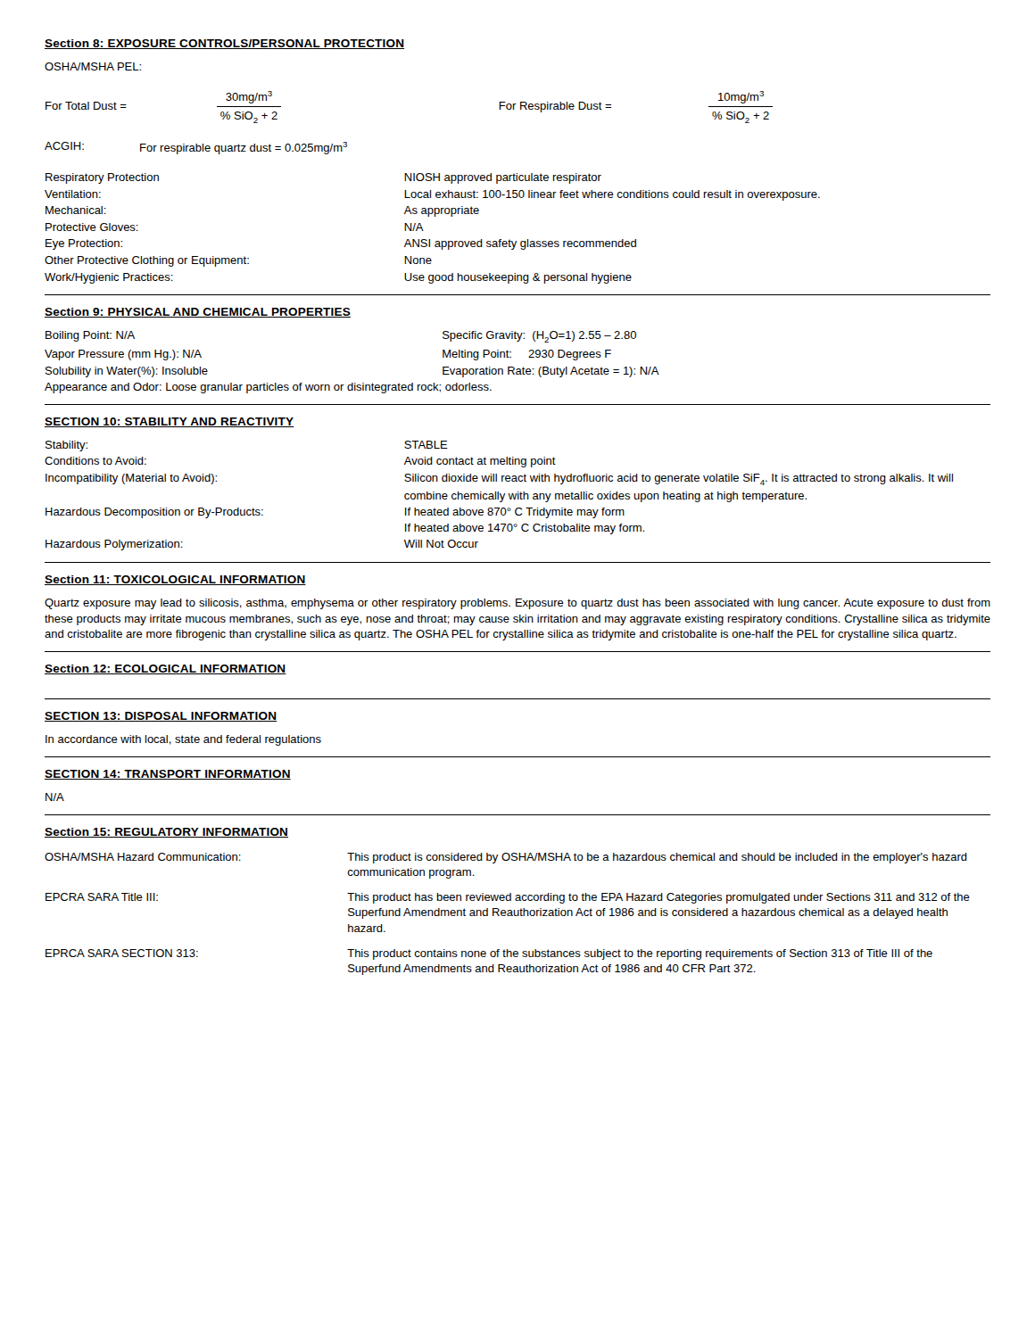Section 8: EXPOSURE CONTROLS/PERSONAL PROTECTION
OSHA/MSHA PEL:
| For Total Dust = | 30mg/m 3 % SiO 2 + 2 | For Respirable Dust = | 10mg/m 3 % SiO 2 + 2 |
| ACGIH: | For respirable quartz dust = 0.025mg/m 3 |
| Respiratory Protection | NIOSH approved particulate respirator |
| Ventilation: | Local exhaust: 100-150 linear feet where conditions could result in overexposure. |
| Mechanical: | As appropriate |
| Protective Gloves: | N/A |
| Eye Protection: | ANSI approved safety glasses recommended |
| Other Protective Clothing or Equipment: | None |
| Work/Hygienic Practices: | Use good housekeeping & personal hygiene |
Section 9: PHYSICAL AND CHEMICAL PROPERTIES
| Boiling Point: N/A | Specific Gravity: (H 2 O=1) 2.55 – 2.80 |
| Vapor Pressure (mm Hg.): N/A | Melting Point: 2930 Degrees F |
| Solubility in Water(%): Insoluble | Evaporation Rate: (Butyl Acetate = 1): N/A |
Appearance and Odor: Loose granular particles of worn or disintegrated rock; odorless.
SECTION 10: STABILITY AND REACTIVITY
| Stability: | STABLE |
| Conditions to Avoid: | Avoid contact at melting point |
| Incompatibility (Material to Avoid): | Silicon dioxide will react with hydrofluoric acid to generate volatile SiF 4 . It is attracted to strong alkalis. It will combine chemically with any metallic oxides upon heating at high temperature. |
| Hazardous Decomposition or By-Products: | If heated above 870° C Tridymite may form If heated above 1470° C Cristobalite may form. |
| Hazardous Polymerization: | Will Not Occur |
Section 11: TOXICOLOGICAL INFORMATION
Quartz exposure may lead to silicosis, asthma, emphysema or other respiratory problems. Exposure to quartz dust has been associated with lung cancer. Acute exposure to dust from these products may irritate mucous membranes, such as eye, nose and throat; may cause skin irritation and may aggravate existing respiratory conditions. Crystalline silica as tridymite and cristobalite are more fibrogenic than crystalline silica as quartz. The OSHA PEL for crystalline silica as tridymite and cristobalite is one-half the PEL for crystalline silica quartz.
Section 12: ECOLOGICAL INFORMATION
SECTION 13: DISPOSAL INFORMATION
In accordance with local, state and federal regulations
SECTION 14: TRANSPORT INFORMATION
N/A
Section 15: REGULATORY INFORMATION
| OSHA/MSHA Hazard Communication: | This product is considered by OSHA/MSHA to be a hazardous chemical and should be included in the employer's hazard communication program. |
| EPCRA SARA Title III: | This product has been reviewed according to the EPA Hazard Categories promulgated under Sections 311 and 312 of the Superfund Amendment and Reauthorization Act of 1986 and is considered a hazardous chemical as a delayed health hazard. |
| EPRCA SARA SECTION 313: | This product contains none of the substances subject to the reporting requirements of Section 313 of Title III of the Superfund Amendments and Reauthorization Act of 1986 and 40 CFR Part 372. |